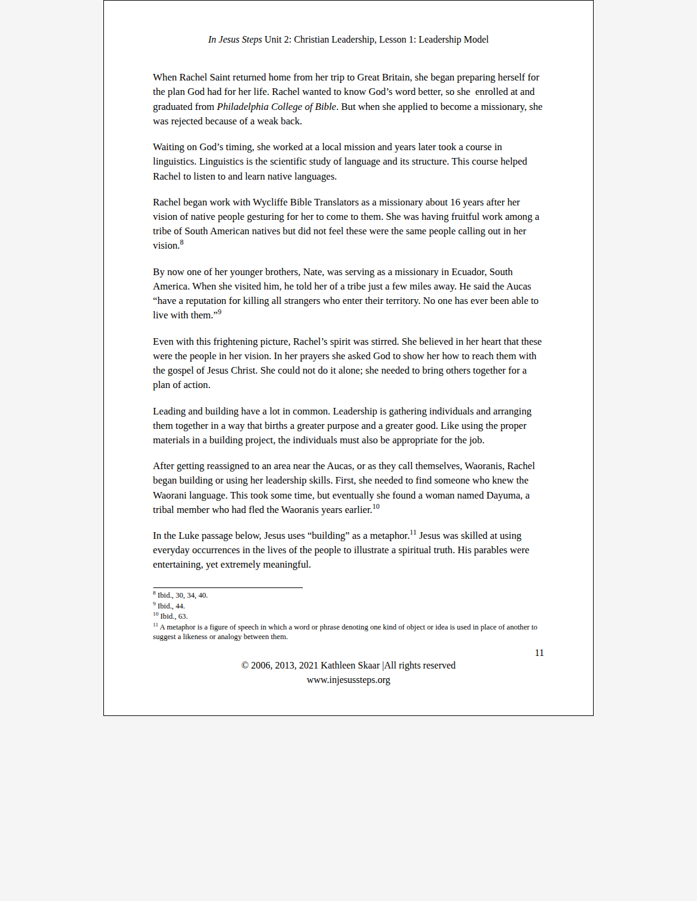In Jesus Steps Unit 2: Christian Leadership, Lesson 1: Leadership Model
When Rachel Saint returned home from her trip to Great Britain, she began preparing herself for the plan God had for her life. Rachel wanted to know God’s word better, so she enrolled at and graduated from Philadelphia College of Bible. But when she applied to become a missionary, she was rejected because of a weak back.
Waiting on God’s timing, she worked at a local mission and years later took a course in linguistics. Linguistics is the scientific study of language and its structure. This course helped Rachel to listen to and learn native languages.
Rachel began work with Wycliffe Bible Translators as a missionary about 16 years after her vision of native people gesturing for her to come to them. She was having fruitful work among a tribe of South American natives but did not feel these were the same people calling out in her vision.8
By now one of her younger brothers, Nate, was serving as a missionary in Ecuador, South America. When she visited him, he told her of a tribe just a few miles away. He said the Aucas “have a reputation for killing all strangers who enter their territory. No one has ever been able to live with them.”9
Even with this frightening picture, Rachel’s spirit was stirred. She believed in her heart that these were the people in her vision. In her prayers she asked God to show her how to reach them with the gospel of Jesus Christ. She could not do it alone; she needed to bring others together for a plan of action.
Leading and building have a lot in common. Leadership is gathering individuals and arranging them together in a way that births a greater purpose and a greater good. Like using the proper materials in a building project, the individuals must also be appropriate for the job.
After getting reassigned to an area near the Aucas, or as they call themselves, Waoranis, Rachel began building or using her leadership skills. First, she needed to find someone who knew the Waorani language. This took some time, but eventually she found a woman named Dayuma, a tribal member who had fled the Waoranis years earlier.10
In the Luke passage below, Jesus uses “building” as a metaphor.11 Jesus was skilled at using everyday occurrences in the lives of the people to illustrate a spiritual truth. His parables were entertaining, yet extremely meaningful.
8 Ibid., 30, 34, 40.
9 Ibid., 44.
10 Ibid., 63.
11 A metaphor is a figure of speech in which a word or phrase denoting one kind of object or idea is used in place of another to suggest a likeness or analogy between them.
11 © 2006, 2013, 2021 Kathleen Skaar |All rights reserved www.injesussteps.org